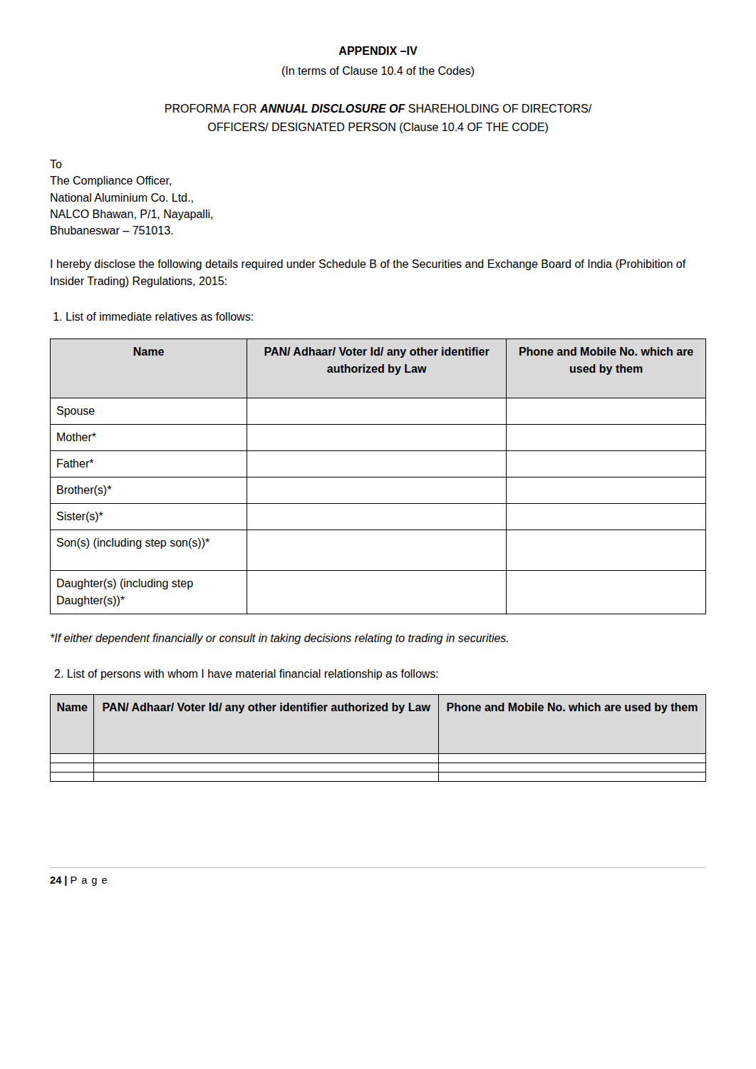APPENDIX –IV
(In terms of Clause 10.4 of the Codes)
PROFORMA FOR ANNUAL DISCLOSURE OF SHAREHOLDING OF DIRECTORS/
OFFICERS/ DESIGNATED PERSON (Clause 10.4 OF THE CODE)
To
The Compliance Officer,
National Aluminium Co. Ltd.,
NALCO Bhawan, P/1, Nayapalli,
Bhubaneswar – 751013.
I hereby disclose the following details required under Schedule B of the Securities and Exchange Board of India (Prohibition of Insider Trading) Regulations, 2015:
List of immediate relatives as follows:
| Name | PAN/ Adhaar/ Voter Id/ any other identifier authorized by Law | Phone and Mobile No. which are used by them |
| --- | --- | --- |
| Spouse | | |
| Mother* | | |
| Father* | | |
| Brother(s)* | | |
| Sister(s)* | | |
| Son(s) (including step son(s))* | | |
| Daughter(s) (including step Daughter(s))* | | |
*If either dependent financially or consult in taking decisions relating to trading in securities.
2. List of persons with whom I have material financial relationship as follows:
| Name | PAN/ Adhaar/ Voter Id/ any other identifier authorized by Law | Phone and Mobile No. which are used by them |
| --- | --- | --- |
24 | P a g e